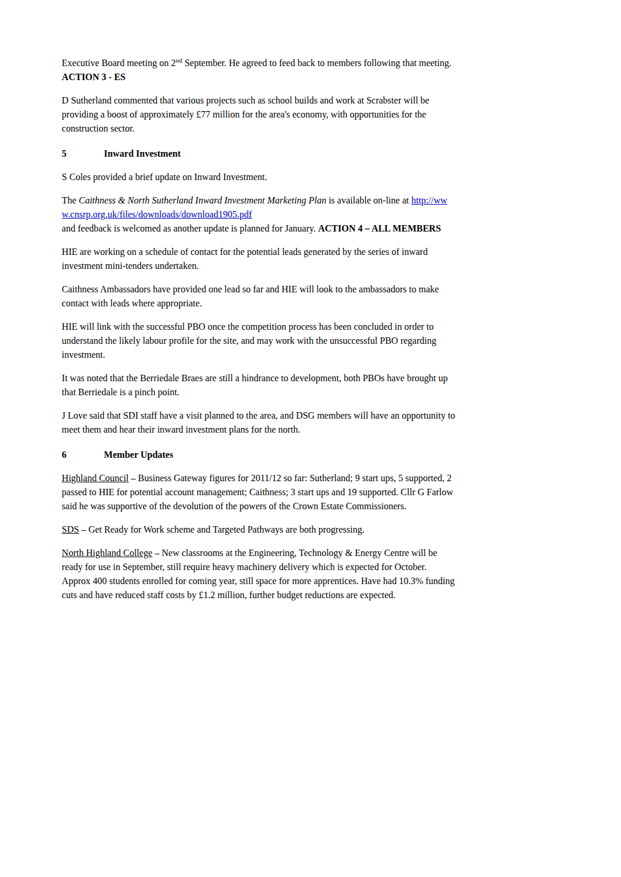Executive Board meeting on 2nd September. He agreed to feed back to members following that meeting. ACTION 3 - ES
D Sutherland commented that various projects such as school builds and work at Scrabster will be providing a boost of approximately £77 million for the area's economy, with opportunities for the construction sector.
5 Inward Investment
S Coles provided a brief update on Inward Investment.
The Caithness & North Sutherland Inward Investment Marketing Plan is available on-line at http://www.cnsrp.org.uk/files/downloads/download1905.pdf
and feedback is welcomed as another update is planned for January. ACTION 4 – ALL MEMBERS
HIE are working on a schedule of contact for the potential leads generated by the series of inward investment mini-tenders undertaken.
Caithness Ambassadors have provided one lead so far and HIE will look to the ambassadors to make contact with leads where appropriate.
HIE will link with the successful PBO once the competition process has been concluded in order to understand the likely labour profile for the site, and may work with the unsuccessful PBO regarding investment.
It was noted that the Berriedale Braes are still a hindrance to development, both PBOs have brought up that Berriedale is a pinch point.
J Love said that SDI staff have a visit planned to the area, and DSG members will have an opportunity to meet them and hear their inward investment plans for the north.
6 Member Updates
Highland Council – Business Gateway figures for 2011/12 so far: Sutherland; 9 start ups, 5 supported, 2 passed to HIE for potential account management; Caithness; 3 start ups and 19 supported. Cllr G Farlow said he was supportive of the devolution of the powers of the Crown Estate Commissioners.
SDS – Get Ready for Work scheme and Targeted Pathways are both progressing.
North Highland College – New classrooms at the Engineering, Technology & Energy Centre will be ready for use in September, still require heavy machinery delivery which is expected for October. Approx 400 students enrolled for coming year, still space for more apprentices. Have had 10.3% funding cuts and have reduced staff costs by £1.2 million, further budget reductions are expected.